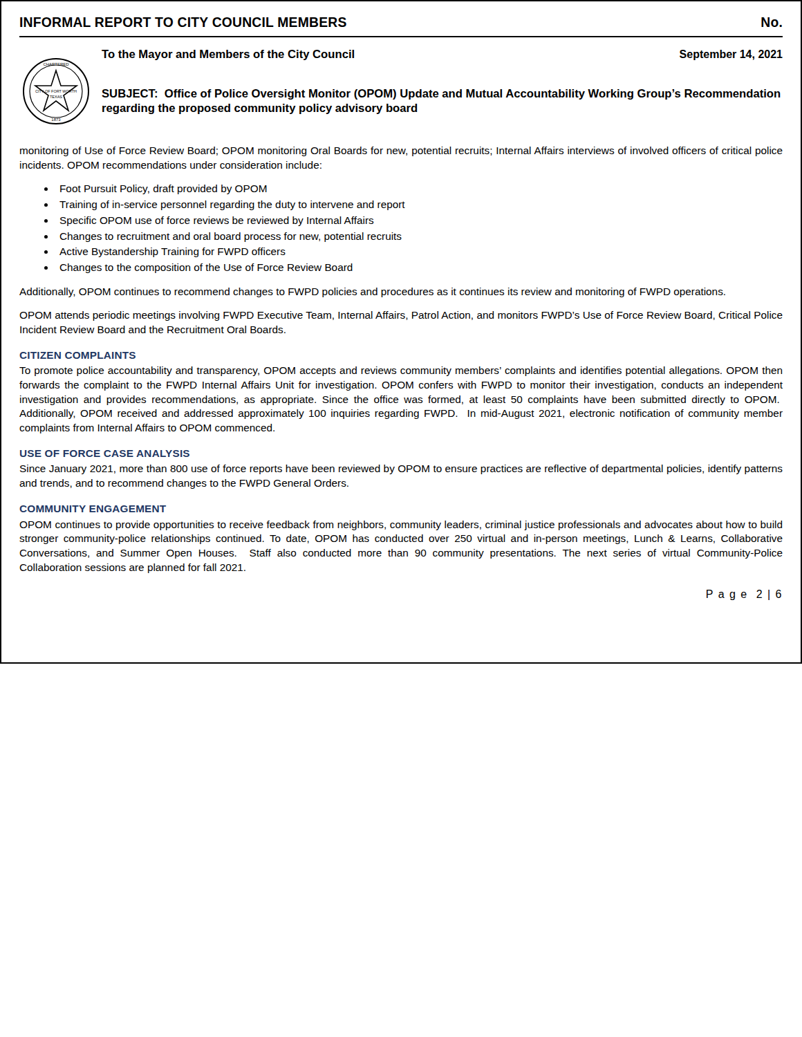INFORMAL REPORT TO CITY COUNCIL MEMBERS
No.
CHARTERED 1873 CITY OF FORT WORTH TEXAS
To the Mayor and Members of the City Council September 14, 2021
SUBJECT: Office of Police Oversight Monitor (OPOM) Update and Mutual Accountability Working Group’s Recommendation regarding the proposed community policy advisory board
monitoring of Use of Force Review Board; OPOM monitoring Oral Boards for new, potential recruits; Internal Affairs interviews of involved officers of critical police incidents. OPOM recommendations under consideration include:
Foot Pursuit Policy, draft provided by OPOM
Training of in-service personnel regarding the duty to intervene and report
Specific OPOM use of force reviews be reviewed by Internal Affairs
Changes to recruitment and oral board process for new, potential recruits
Active Bystandership Training for FWPD officers
Changes to the composition of the Use of Force Review Board
Additionally, OPOM continues to recommend changes to FWPD policies and procedures as it continues its review and monitoring of FWPD operations.
OPOM attends periodic meetings involving FWPD Executive Team, Internal Affairs, Patrol Action, and monitors FWPD’s Use of Force Review Board, Critical Police Incident Review Board and the Recruitment Oral Boards.
CITIZEN COMPLAINTS
To promote police accountability and transparency, OPOM accepts and reviews community members’ complaints and identifies potential allegations. OPOM then forwards the complaint to the FWPD Internal Affairs Unit for investigation. OPOM confers with FWPD to monitor their investigation, conducts an independent investigation and provides recommendations, as appropriate. Since the office was formed, at least 50 complaints have been submitted directly to OPOM. Additionally, OPOM received and addressed approximately 100 inquiries regarding FWPD. In mid-August 2021, electronic notification of community member complaints from Internal Affairs to OPOM commenced.
USE OF FORCE CASE ANALYSIS
Since January 2021, more than 800 use of force reports have been reviewed by OPOM to ensure practices are reflective of departmental policies, identify patterns and trends, and to recommend changes to the FWPD General Orders.
COMMUNITY ENGAGEMENT
OPOM continues to provide opportunities to receive feedback from neighbors, community leaders, criminal justice professionals and advocates about how to build stronger community-police relationships continued. To date, OPOM has conducted over 250 virtual and in-person meetings, Lunch & Learns, Collaborative Conversations, and Summer Open Houses. Staff also conducted more than 90 community presentations. The next series of virtual Community-Police Collaboration sessions are planned for fall 2021.
P a g e 2 | 6